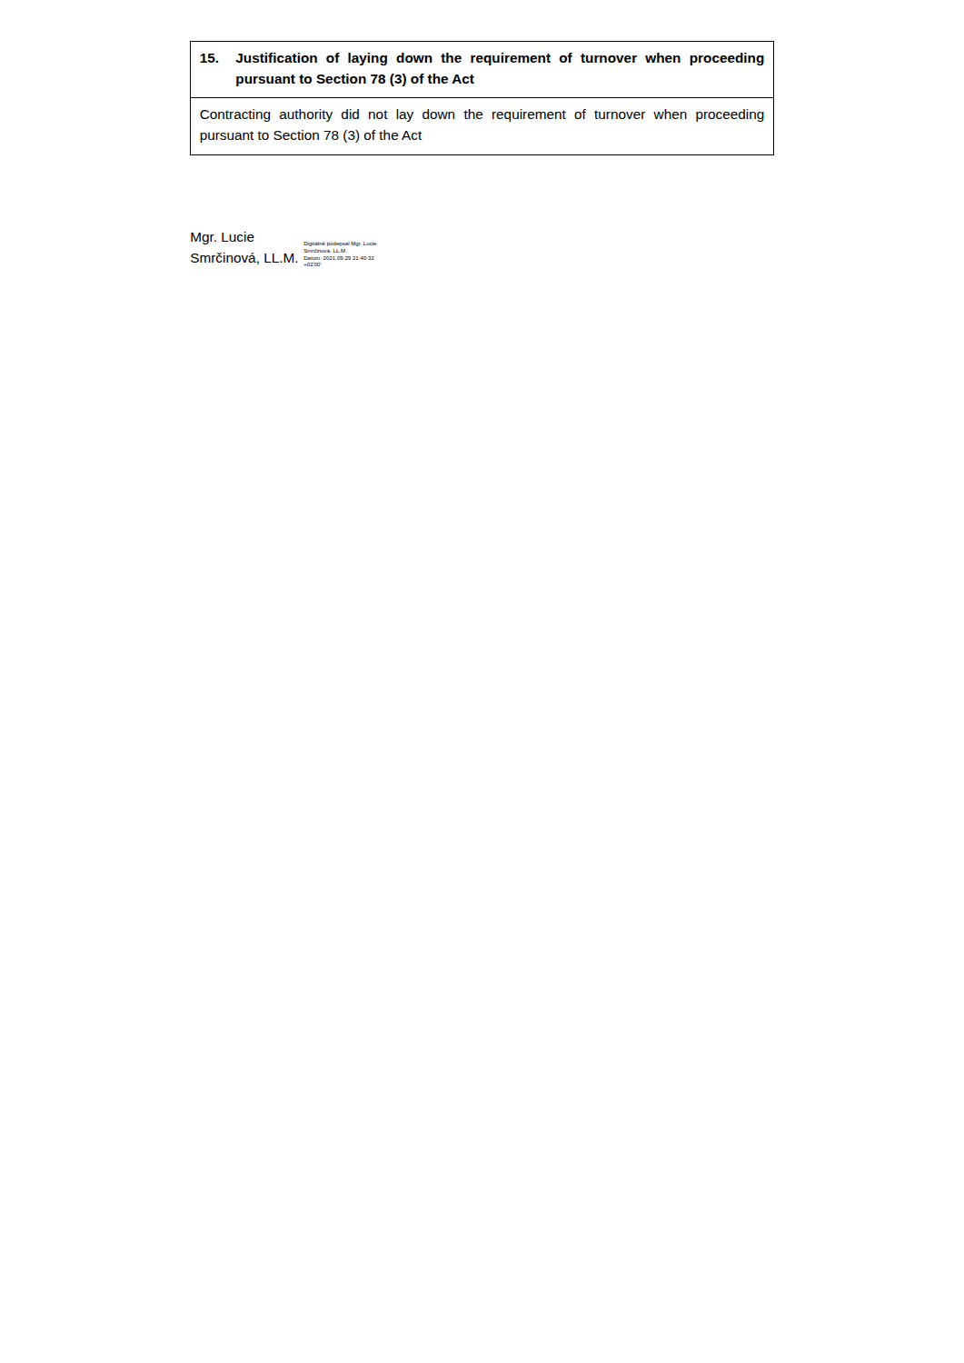| 15. Justification of laying down the requirement of turnover when proceeding pursuant to Section 78 (3) of the Act |
| Contracting authority did not lay down the requirement of turnover when proceeding pursuant to Section 78 (3) of the Act |
Mgr. Lucie Smrčinová, LL.M.
Digitálně podepsal Mgr. Lucie
Smrčinová, LL.M.
Datum: 2021.09.29 21:40:32
+02'00'